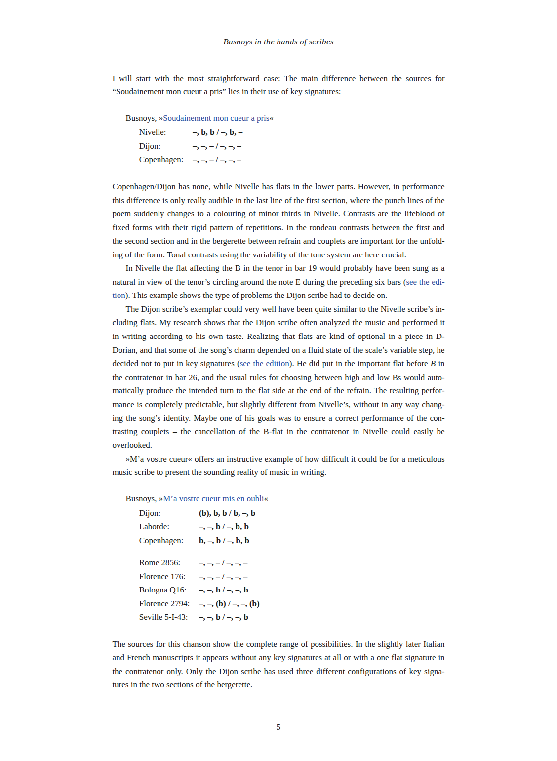Busnoys in the hands of scribes
I will start with the most straightforward case: The main difference between the sources for “Soudainement mon cueur a pris” lies in their use of key signatures:
Busnoys, »Soudainement mon cueur a pris«
| Nivelle: | –, b, b / –, b, – |
| Dijon: | –, –, – / –, –, – |
| Copenhagen: | –, –, – / –, –, – |
Copenhagen/Dijon has none, while Nivelle has flats in the lower parts. However, in performance this difference is only really audible in the last line of the first section, where the punch lines of the poem suddenly changes to a colouring of minor thirds in Nivelle. Contrasts are the lifeblood of fixed forms with their rigid pattern of repetitions. In the rondeau contrasts between the first and the second section and in the bergerette between refrain and couplets are important for the unfolding of the form. Tonal contrasts using the variability of the tone system are here crucial.
In Nivelle the flat affecting the B in the tenor in bar 19 would probably have been sung as a natural in view of the tenor’s circling around the note E during the preceding six bars (see the edition). This example shows the type of problems the Dijon scribe had to decide on.
The Dijon scribe’s exemplar could very well have been quite similar to the Nivelle scribe’s including flats. My research shows that the Dijon scribe often analyzed the music and performed it in writing according to his own taste. Realizing that flats are kind of optional in a piece in D-Dorian, and that some of the song’s charm depended on a fluid state of the scale’s variable step, he decided not to put in key signatures (see the edition). He did put in the important flat before B in the contratenor in bar 26, and the usual rules for choosing between high and low Bs would automatically produce the intended turn to the flat side at the end of the refrain. The resulting performance is completely predictable, but slightly different from Nivelle’s, without in any way changing the song’s identity. Maybe one of his goals was to ensure a correct performance of the contrasting couplets – the cancellation of the B-flat in the contratenor in Nivelle could easily be overlooked.
»M’a vostre cueur« offers an instructive example of how difficult it could be for a meticulous music scribe to present the sounding reality of music in writing.
Busnoys, »M’a vostre cueur mis en oubli«
| Dijon: | (b), b, b / b, –, b |
| Laborde: | –, –, b / –, b, b |
| Copenhagen: | b, –, b / –, b, b |
| Rome 2856: | –, –, – / –, –, – |
| Florence 176: | –, –, – / –, –, – |
| Bologna Q16: | –, –, b / –, –, b |
| Florence 2794: | –, –, (b) / –, –, (b) |
| Seville 5-I-43: | –, –, b / –, –, b |
The sources for this chanson show the complete range of possibilities. In the slightly later Italian and French manuscripts it appears without any key signatures at all or with a one flat signature in the contratenor only. Only the Dijon scribe has used three different configurations of key signatures in the two sections of the bergerette.
5